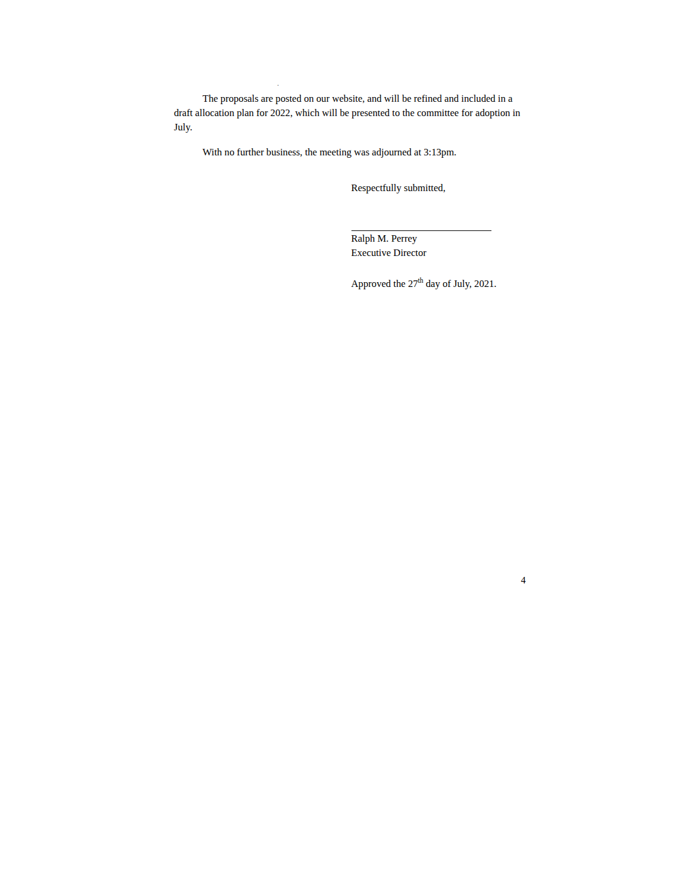·
The proposals are posted on our website, and will be refined and included in a draft allocation plan for 2022, which will be presented to the committee for adoption in July.
With no further business, the meeting was adjourned at 3:13pm.
Respectfully submitted,
Ralph M. Perrey
Executive Director
Approved the 27th day of July, 2021.
4